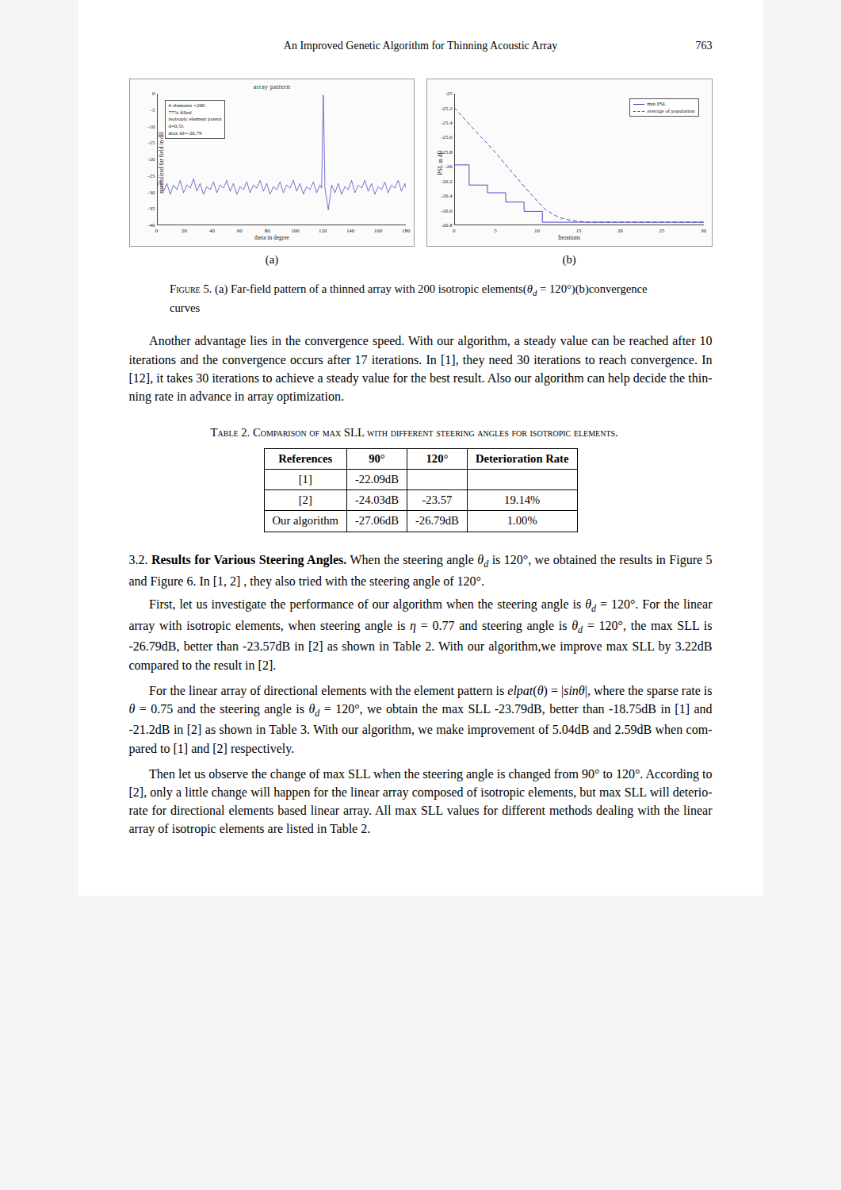An Improved Genetic Algorithm for Thinning Acoustic Array
763
array pattern
normalized far field in dB
0 -5 -10 -15 -20 -25 -30 -35 -40
# elements =200
77% filled
isotropic element patern
d=0.5λ
max sll=-26.79
0 20 40 60 80 100 120 140 160 180
theta in degree
PSL in dB
-25 -25.2 -25.4 -25.6 -25.8 -26 -26.2 -26.4 -26.6 -26.8
min PSL
average of population
0 5 10 15 20 25 30
Iterations
(a)
(b)
Figure 5. (a) Far-field pattern of a thinned array with 200 isotropic elements(θd = 120°)(b)convergence curves
Another advantage lies in the convergence speed. With our algorithm, a steady value can be reached after 10 iterations and the convergence occurs after 17 iterations. In [1], they need 30 iterations to reach convergence. In [12], it takes 30 iterations to achieve a steady value for the best result. Also our algorithm can help decide the thinning rate in advance in array optimization.
Table 2. Comparison of max SLL with different steering angles for isotropic elements.
| References | 90° | 120° | Deterioration Rate |
| --- | --- | --- | --- |
| [1] | -22.09dB | | |
| [2] | -24.03dB | -23.57 | 19.14% |
| Our algorithm | -27.06dB | -26.79dB | 1.00% |
3.2. Results for Various Steering Angles. When the steering angle θd is 120°, we obtained the results in Figure 5 and Figure 6. In [1, 2] , they also tried with the steering angle of 120°.
First, let us investigate the performance of our algorithm when the steering angle is θd = 120°. For the linear array with isotropic elements, when steering angle is η = 0.77 and steering angle is θd = 120°, the max SLL is -26.79dB, better than -23.57dB in [2] as shown in Table 2. With our algorithm,we improve max SLL by 3.22dB compared to the result in [2].
For the linear array of directional elements with the element pattern is elpat(θ) = |sinθ|, where the sparse rate is θ = 0.75 and the steering angle is θd = 120°, we obtain the max SLL -23.79dB, better than -18.75dB in [1] and -21.2dB in [2] as shown in Table 3. With our algorithm, we make improvement of 5.04dB and 2.59dB when compared to [1] and [2] respectively.
Then let us observe the change of max SLL when the steering angle is changed from 90° to 120°. According to [2], only a little change will happen for the linear array composed of isotropic elements, but max SLL will deteriorate for directional elements based linear array. All max SLL values for different methods dealing with the linear array of isotropic elements are listed in Table 2.